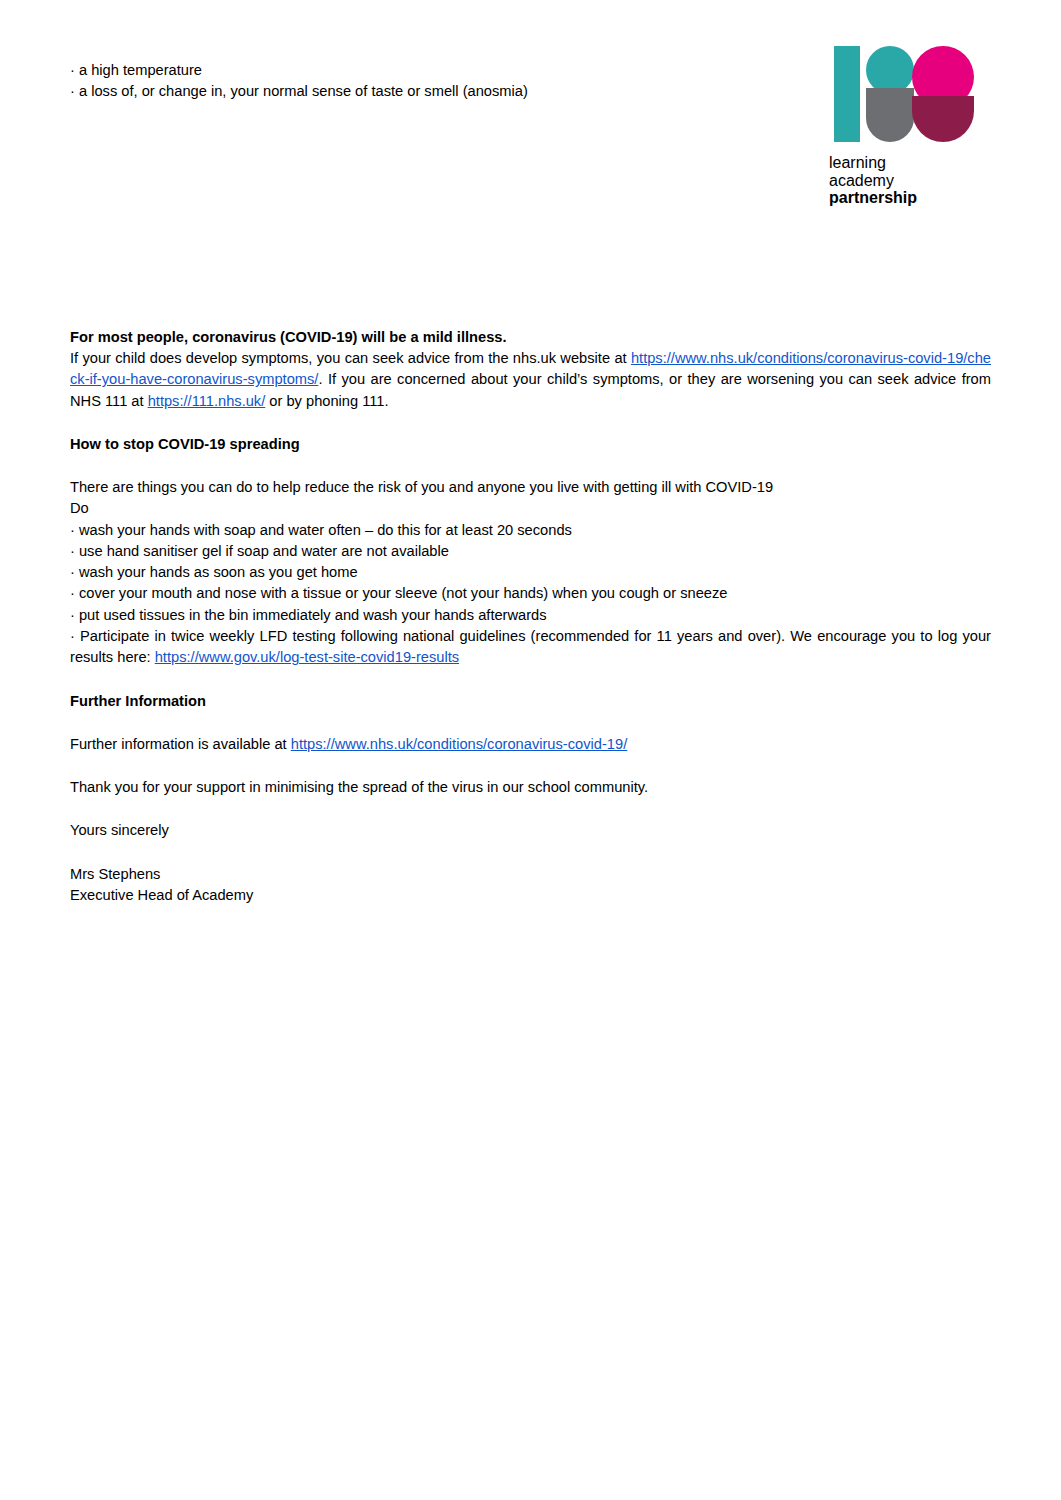learning
academy
partnership
· a high temperature
· a loss of, or change in, your normal sense of taste or smell (anosmia)
For most people, coronavirus (COVID-19) will be a mild illness.
If your child does develop symptoms, you can seek advice from the nhs.uk website at https://www.nhs.uk/conditions/coronavirus-covid-19/check-if-you-have-coronavirus-symptoms/. If you are concerned about your child’s symptoms, or they are worsening you can seek advice from NHS 111 at https://111.nhs.uk/ or by phoning 111.
How to stop COVID-19 spreading
There are things you can do to help reduce the risk of you and anyone you live with getting ill with COVID-19
Do
· wash your hands with soap and water often – do this for at least 20 seconds
· use hand sanitiser gel if soap and water are not available
· wash your hands as soon as you get home
· cover your mouth and nose with a tissue or your sleeve (not your hands) when you cough or sneeze
· put used tissues in the bin immediately and wash your hands afterwards
· Participate in twice weekly LFD testing following national guidelines (recommended for 11 years and over). We encourage you to log your results here: https://www.gov.uk/log-test-site-covid19-results
Further Information
Further information is available at https://www.nhs.uk/conditions/coronavirus-covid-19/
Thank you for your support in minimising the spread of the virus in our school community.
Yours sincerely
Mrs Stephens
Executive Head of Academy